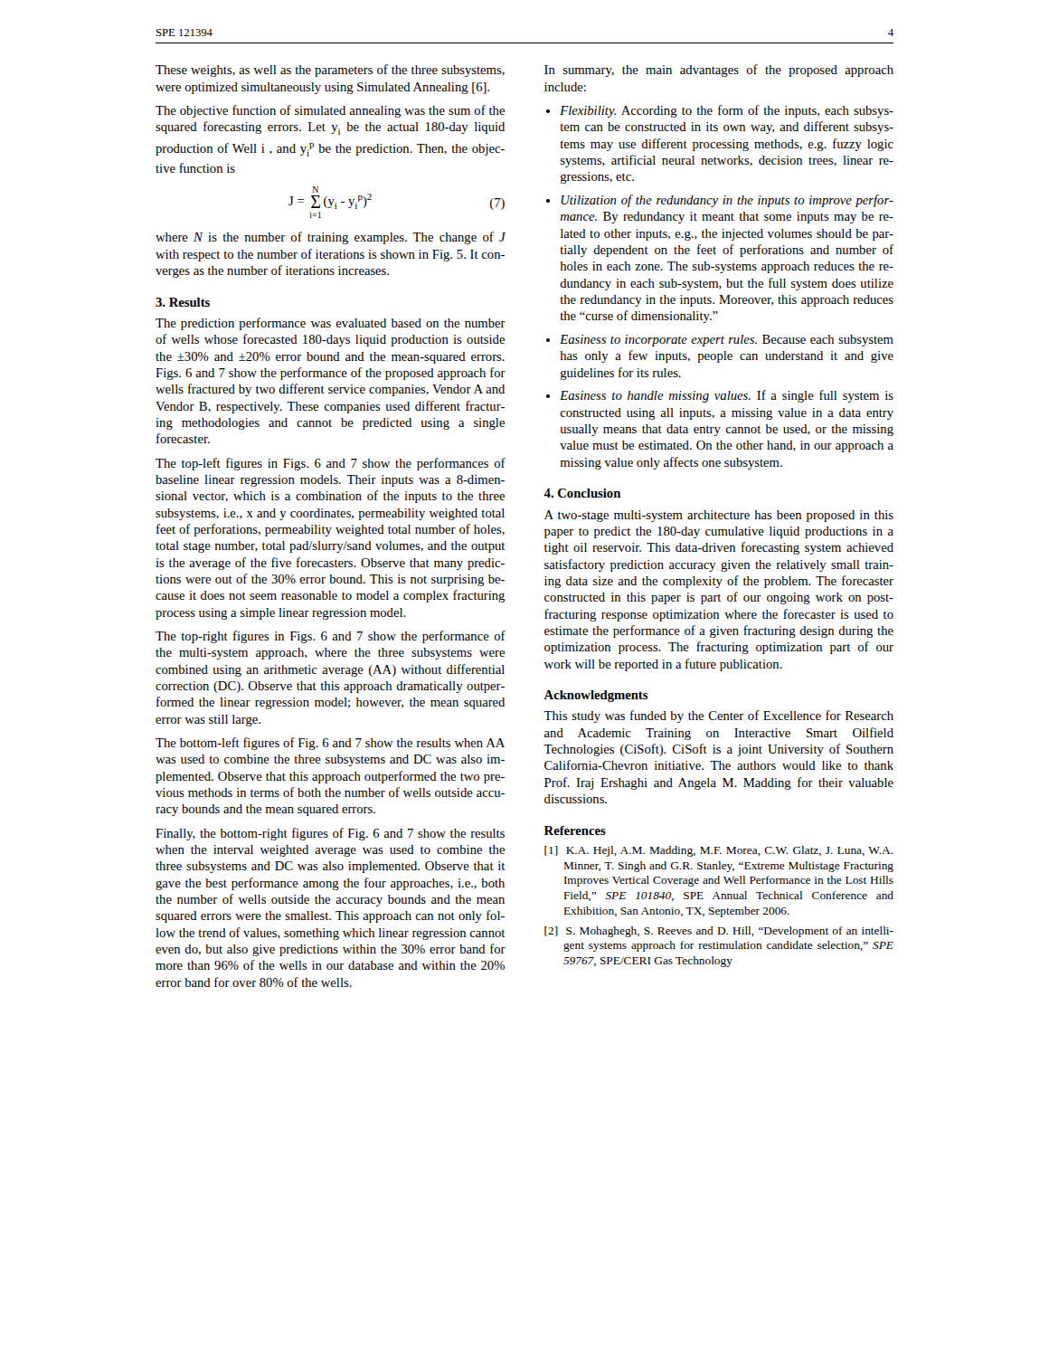SPE 121394 4
These weights, as well as the parameters of the three subsystems, were optimized simultaneously using Simulated Annealing [6].
The objective function of simulated annealing was the sum of the squared forecasting errors. Let yi be the actual 180-day liquid production of Well i , and yip be the prediction. Then, the objective function is
J = NΣi=1(yi - yip)2 (7)
where N is the number of training examples. The change of J with respect to the number of iterations is shown in Fig. 5. It converges as the number of iterations increases.
3. Results
The prediction performance was evaluated based on the number of wells whose forecasted 180-days liquid production is outside the ±30% and ±20% error bound and the mean-squared errors. Figs. 6 and 7 show the performance of the proposed approach for wells fractured by two different service companies, Vendor A and Vendor B, respectively. These companies used different fracturing methodologies and cannot be predicted using a single forecaster.
The top-left figures in Figs. 6 and 7 show the performances of baseline linear regression models. Their inputs was a 8-dimensional vector, which is a combination of the inputs to the three subsystems, i.e., x and y coordinates, permeability weighted total feet of perforations, permeability weighted total number of holes, total stage number, total pad/slurry/sand volumes, and the output is the average of the five forecasters. Observe that many predictions were out of the 30% error bound. This is not surprising because it does not seem reasonable to model a complex fracturing process using a simple linear regression model.
The top-right figures in Figs. 6 and 7 show the performance of the multi-system approach, where the three subsystems were combined using an arithmetic average (AA) without differential correction (DC). Observe that this approach dramatically outperformed the linear regression model; however, the mean squared error was still large.
The bottom-left figures of Fig. 6 and 7 show the results when AA was used to combine the three subsystems and DC was also implemented. Observe that this approach outperformed the two previous methods in terms of both the number of wells outside accuracy bounds and the mean squared errors.
Finally, the bottom-right figures of Fig. 6 and 7 show the results when the interval weighted average was used to combine the three subsystems and DC was also implemented. Observe that it gave the best performance among the four approaches, i.e., both the number of wells outside the accuracy bounds and the mean squared errors were the smallest. This approach can not only follow the trend of values, something which linear regression cannot even do, but also give predictions within the 30% error band for more than 96% of the wells in our database and within the 20% error band for over 80% of the wells.
In summary, the main advantages of the proposed approach include:
Flexibility. According to the form of the inputs, each subsystem can be constructed in its own way, and different subsystems may use different processing methods, e.g. fuzzy logic systems, artificial neural networks, decision trees, linear regressions, etc.
Utilization of the redundancy in the inputs to improve performance. By redundancy it meant that some inputs may be related to other inputs, e.g., the injected volumes should be partially dependent on the feet of perforations and number of holes in each zone. The sub-systems approach reduces the redundancy in each sub-system, but the full system does utilize the redundancy in the inputs. Moreover, this approach reduces the “curse of dimensionality.”
Easiness to incorporate expert rules. Because each subsystem has only a few inputs, people can understand it and give guidelines for its rules.
Easiness to handle missing values. If a single full system is constructed using all inputs, a missing value in a data entry usually means that data entry cannot be used, or the missing value must be estimated. On the other hand, in our approach a missing value only affects one subsystem.
4. Conclusion
A two-stage multi-system architecture has been proposed in this paper to predict the 180-day cumulative liquid productions in a tight oil reservoir. This data-driven forecasting system achieved satisfactory prediction accuracy given the relatively small training data size and the complexity of the problem. The forecaster constructed in this paper is part of our ongoing work on post-fracturing response optimization where the forecaster is used to estimate the performance of a given fracturing design during the optimization process. The fracturing optimization part of our work will be reported in a future publication.
Acknowledgments
This study was funded by the Center of Excellence for Research and Academic Training on Interactive Smart Oilfield Technologies (CiSoft). CiSoft is a joint University of Southern California-Chevron initiative. The authors would like to thank Prof. Iraj Ershaghi and Angela M. Madding for their valuable discussions.
References
[1] K.A. Hejl, A.M. Madding, M.F. Morea, C.W. Glatz, J. Luna, W.A. Minner, T. Singh and G.R. Stanley, “Extreme Multistage Fracturing Improves Vertical Coverage and Well Performance in the Lost Hills Field,” SPE 101840, SPE Annual Technical Conference and Exhibition, San Antonio, TX, September 2006.
[2] S. Mohaghegh, S. Reeves and D. Hill, “Development of an intelligent systems approach for restimulation candidate selection,” SPE 59767, SPE/CERI Gas Technology